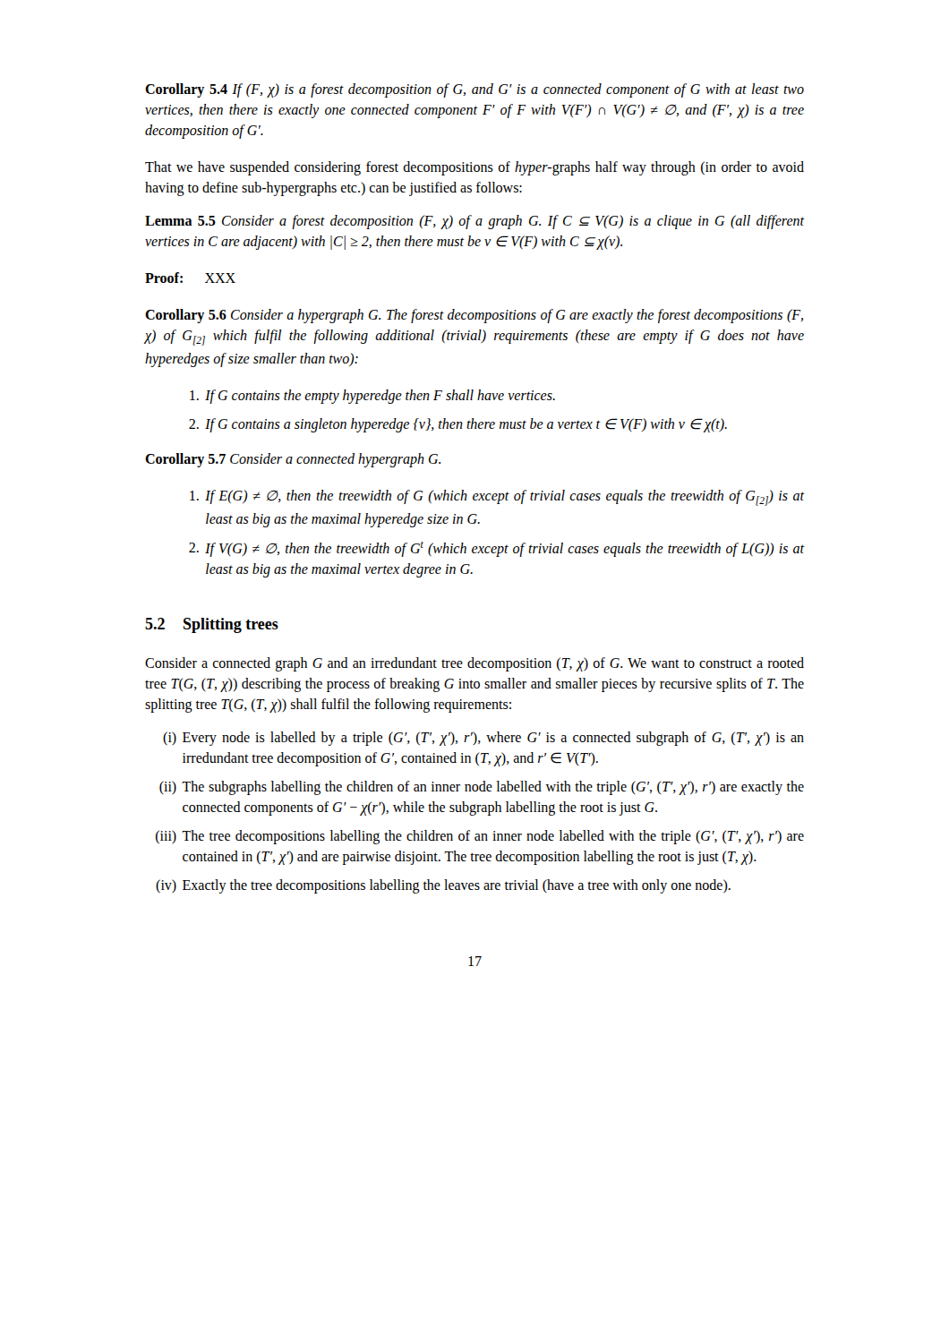Corollary 5.4 If (F, χ) is a forest decomposition of G, and G′ is a connected component of G with at least two vertices, then there is exactly one connected component F′ of F with V(F′) ∩ V(G′) ≠ ∅, and (F′, χ) is a tree decomposition of G′.
That we have suspended considering forest decompositions of hyper-graphs half way through (in order to avoid having to define sub-hypergraphs etc.) can be justified as follows:
Lemma 5.5 Consider a forest decomposition (F, χ) of a graph G. If C ⊆ V(G) is a clique in G (all different vertices in C are adjacent) with |C| ≥ 2, then there must be v ∈ V(F) with C ⊆ χ(v).
Proof: XXX
Corollary 5.6 Consider a hypergraph G. The forest decompositions of G are exactly the forest decompositions (F, χ) of G[2] which fulfil the following additional (trivial) requirements (these are empty if G does not have hyperedges of size smaller than two):
1. If G contains the empty hyperedge then F shall have vertices.
2. If G contains a singleton hyperedge {v}, then there must be a vertex t ∈ V(F) with v ∈ χ(t).
Corollary 5.7 Consider a connected hypergraph G.
1. If E(G) ≠ ∅, then the treewidth of G (which except of trivial cases equals the treewidth of G[2]) is at least as big as the maximal hyperedge size in G.
2. If V(G) ≠ ∅, then the treewidth of Gt (which except of trivial cases equals the treewidth of L(G)) is at least as big as the maximal vertex degree in G.
5.2 Splitting trees
Consider a connected graph G and an irredundant tree decomposition (T, χ) of G. We want to construct a rooted tree T(G, (T, χ)) describing the process of breaking G into smaller and smaller pieces by recursive splits of T. The splitting tree T(G, (T, χ)) shall fulfil the following requirements:
(i) Every node is labelled by a triple (G′, (T′, χ′), r′), where G′ is a connected subgraph of G, (T′, χ′) is an irredundant tree decomposition of G′, contained in (T, χ), and r′ ∈ V(T′).
(ii) The subgraphs labelling the children of an inner node labelled with the triple (G′, (T′, χ′), r′) are exactly the connected components of G′ − χ(r′), while the subgraph labelling the root is just G.
(iii) The tree decompositions labelling the children of an inner node labelled with the triple (G′, (T′, χ′), r′) are contained in (T′, χ′) and are pairwise disjoint. The tree decomposition labelling the root is just (T, χ).
(iv) Exactly the tree decompositions labelling the leaves are trivial (have a tree with only one node).
17